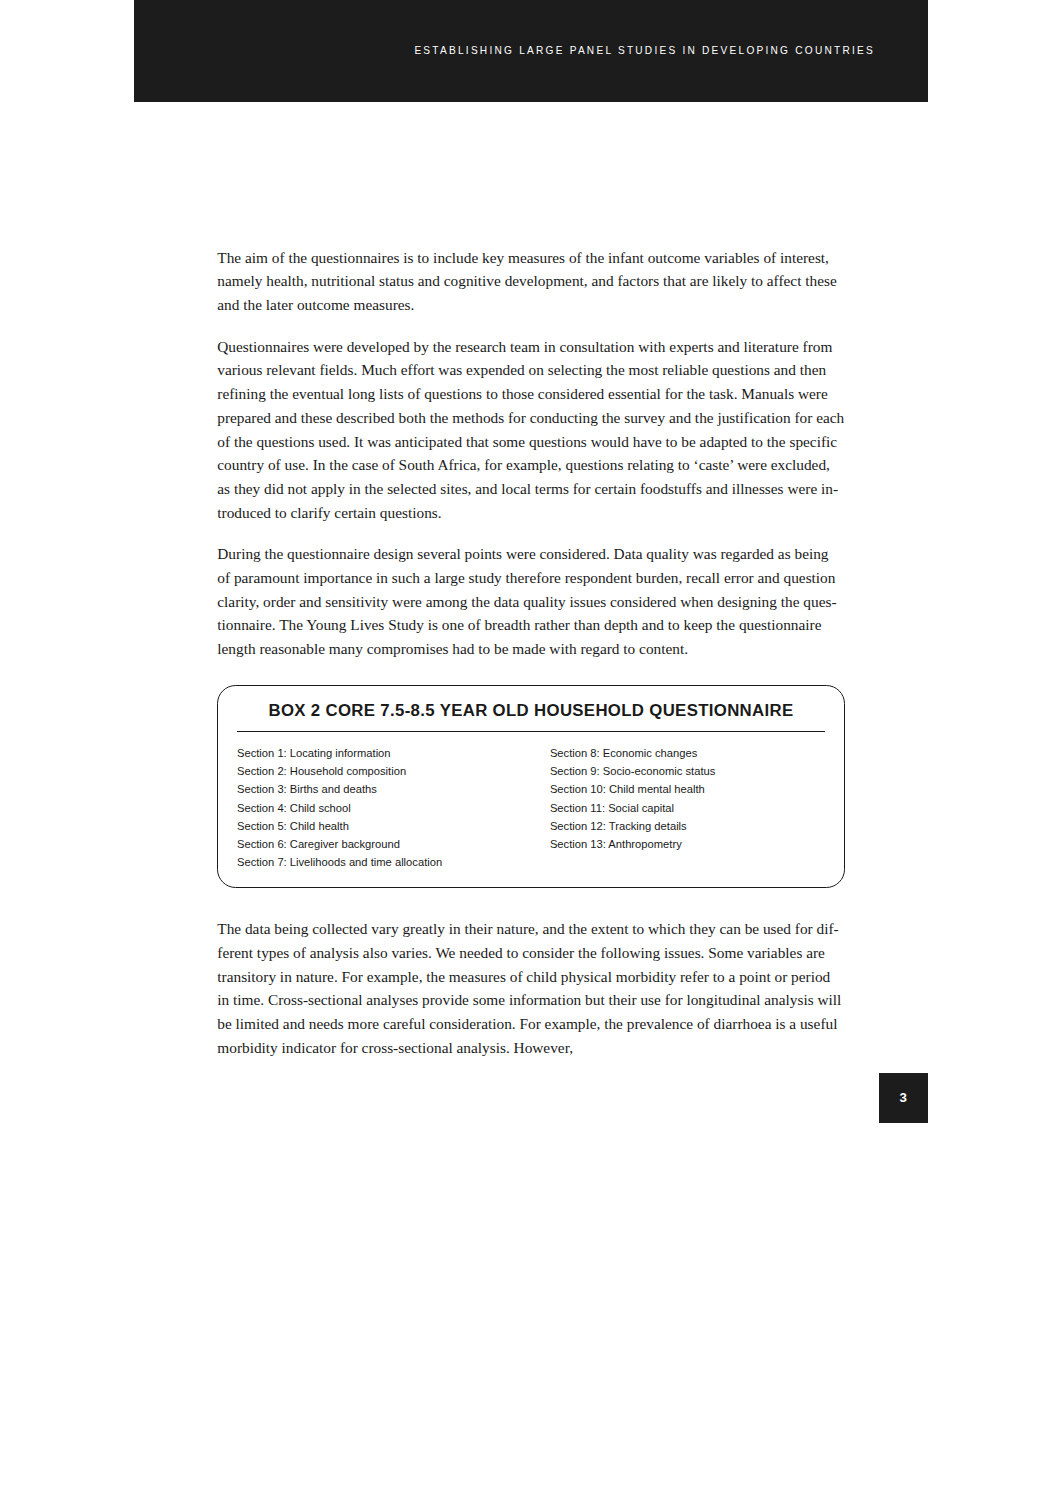Establishing Large Panel Studies in Developing Countries
The aim of the questionnaires is to include key measures of the infant outcome variables of interest, namely health, nutritional status and cognitive development, and factors that are likely to affect these and the later outcome measures.
Questionnaires were developed by the research team in consultation with experts and literature from various relevant fields. Much effort was expended on selecting the most reliable questions and then refining the eventual long lists of questions to those considered essential for the task. Manuals were prepared and these described both the methods for conducting the survey and the justification for each of the questions used. It was anticipated that some questions would have to be adapted to the specific country of use. In the case of South Africa, for example, questions relating to ‘caste’ were excluded, as they did not apply in the selected sites, and local terms for certain foodstuffs and illnesses were introduced to clarify certain questions.
During the questionnaire design several points were considered. Data quality was regarded as being of paramount importance in such a large study therefore respondent burden, recall error and question clarity, order and sensitivity were among the data quality issues considered when designing the questionnaire. The Young Lives Study is one of breadth rather than depth and to keep the questionnaire length reasonable many compromises had to be made with regard to content.
BOX 2 CORE 7.5-8.5 YEAR OLD HOUSEHOLD QUESTIONNAIRE
Section 1: Locating information
Section 2: Household composition
Section 3: Births and deaths
Section 4: Child school
Section 5: Child health
Section 6: Caregiver background
Section 7: Livelihoods and time allocation
Section 8: Economic changes
Section 9: Socio-economic status
Section 10: Child mental health
Section 11: Social capital
Section 12: Tracking details
Section 13: Anthropometry
The data being collected vary greatly in their nature, and the extent to which they can be used for different types of analysis also varies. We needed to consider the following issues. Some variables are transitory in nature. For example, the measures of child physical morbidity refer to a point or period in time. Cross-sectional analyses provide some information but their use for longitudinal analysis will be limited and needs more careful consideration. For example, the prevalence of diarrhoea is a useful morbidity indicator for cross-sectional analysis. However,
3